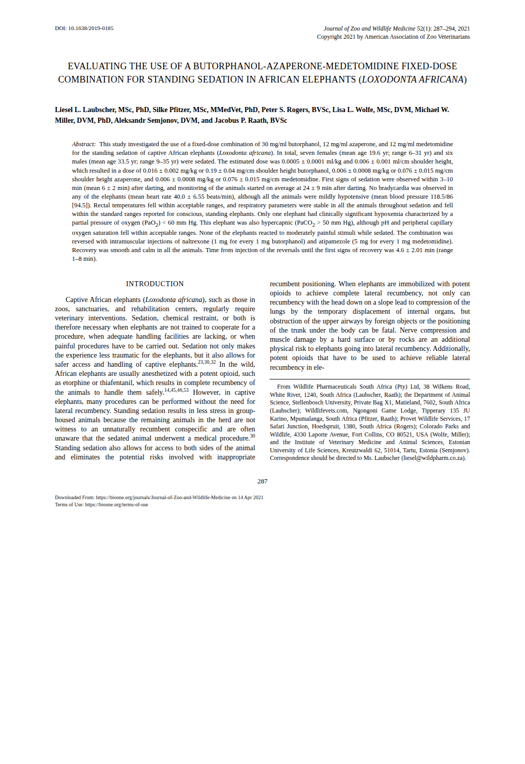DOI: 10.1638/2019-0185
Journal of Zoo and Wildlife Medicine 52(1): 287–294, 2021
Copyright 2021 by American Association of Zoo Veterinarians
Evaluating the Use of a Butorphanol-Azaperone-Medetomidine Fixed-Dose Combination for Standing Sedation in African Elephants (Loxodonta africana)
Liesel L. Laubscher, MSc, PhD, Silke Pfitzer, MSc, MMedVet, PhD, Peter S. Rogers, BVSc, Lisa L. Wolfe, MSc, DVM, Michael W. Miller, DVM, PhD, Aleksandr Semjonov, DVM, and Jacobus P. Raath, BVSc
Abstract: This study investigated the use of a fixed-dose combination of 30 mg/ml butorphanol, 12 mg/ml azaperone, and 12 mg/ml medetomidine for the standing sedation of captive African elephants (Loxodonta africana). In total, seven females (mean age 19.6 yr; range 6–31 yr) and six males (mean age 33.5 yr; range 9–35 yr) were sedated. The estimated dose was 0.0005 ± 0.0001 ml/kg and 0.006 ± 0.001 ml/cm shoulder height, which resulted in a dose of 0.016 ± 0.002 mg/kg or 0.19 ± 0.04 mg/cm shoulder height butorphanol, 0.006 ± 0.0008 mg/kg or 0.076 ± 0.015 mg/cm shoulder height azaperone, and 0.006 ± 0.0008 mg/kg or 0.076 ± 0.015 mg/cm medetomidine. First signs of sedation were observed within 3–10 min (mean 6 ± 2 min) after darting, and monitoring of the animals started on average at 24 ± 9 min after darting. No bradycardia was observed in any of the elephants (mean heart rate 40.0 ± 6.55 beats/min), although all the animals were mildly hypotensive (mean blood pressure 118.5/86 [94.5]). Rectal temperatures fell within acceptable ranges, and respiratory parameters were stable in all the animals throughout sedation and fell within the standard ranges reported for conscious, standing elephants. Only one elephant had clinically significant hypoxemia characterized by a partial pressure of oxygen (PaO2) < 60 mm Hg. This elephant was also hypercapnic (PaCO2 > 50 mm Hg), although pH and peripheral capillary oxygen saturation fell within acceptable ranges. None of the elephants reacted to moderately painful stimuli while sedated. The combination was reversed with intramuscular injections of naltrexone (1 mg for every 1 mg butorphanol) and atipamezole (5 mg for every 1 mg medetomidine). Recovery was smooth and calm in all the animals. Time from injection of the reversals until the first signs of recovery was 4.6 ± 2.01 min (range 1–8 min).
Introduction
Captive African elephants (Loxodonta africana), such as those in zoos, sanctuaries, and rehabilitation centers, regularly require veterinary interventions. Sedation, chemical restraint, or both is therefore necessary when elephants are not trained to cooperate for a procedure, when adequate handling facilities are lacking, or when painful procedures have to be carried out. Sedation not only makes the experience less traumatic for the elephants, but it also allows for safer access and handling of captive elephants.23,30,32 In the wild, African elephants are usually anesthetized with a potent opioid, such as etorphine or thiafentanil, which results in complete recumbency of the animals to handle them safely.14,45,46,53 However, in captive elephants, many procedures can be performed without the need for lateral recumbency. Standing sedation results in less stress in group-housed animals because the remaining animals in the herd are not witness to an unnaturally recumbent conspecific and are often unaware that the sedated animal underwent a medical procedure.30 Standing sedation also allows for access to both sides of the animal and eliminates the potential risks involved with inappropriate recumbent positioning. When elephants are immobilized with potent opioids to achieve complete lateral recumbency, not only can recumbency with the head down on a slope lead to compression of the lungs by the temporary displacement of internal organs, but obstruction of the upper airways by foreign objects or the positioning of the trunk under the body can be fatal. Nerve compression and muscle damage by a hard surface or by rocks are an additional physical risk to elephants going into lateral recumbency. Additionally, potent opioids that have to be used to achieve reliable lateral recumbency in ele-
From Wildlife Pharmaceuticals South Africa (Pty) Ltd, 38 Wilkens Road, White River, 1240, South Africa (Laubscher, Raath); the Department of Animal Science, Stellenbosch University, Private Bag X1, Matieland, 7602, South Africa (Laubscher); Wildlifevets.com, Ngongoni Game Lodge, Tipperary 135 JU Karino, Mpumalanga, South Africa (Pfitzer, Raath); Provet Wildlife Services, 17 Safari Junction, Hoedspruit, 1380, South Africa (Rogers); Colorado Parks and Wildlife, 4330 Laporte Avenue, Fort Collins, CO 80521, USA (Wolfe, Miller); and the Institute of Veterinary Medicine and Animal Sciences, Estonian University of Life Sciences, Kreutzwaldi 62, 51014, Tartu, Estonia (Semjonov). Correspondence should be directed to Ms. Laubscher (liesel@wildpharm.co.za).
287
Downloaded From: https://bioone.org/journals/Journal-of-Zoo-and-Wildlife-Medicine on 14 Apr 2021
Terms of Use: https://bioone.org/terms-of-use